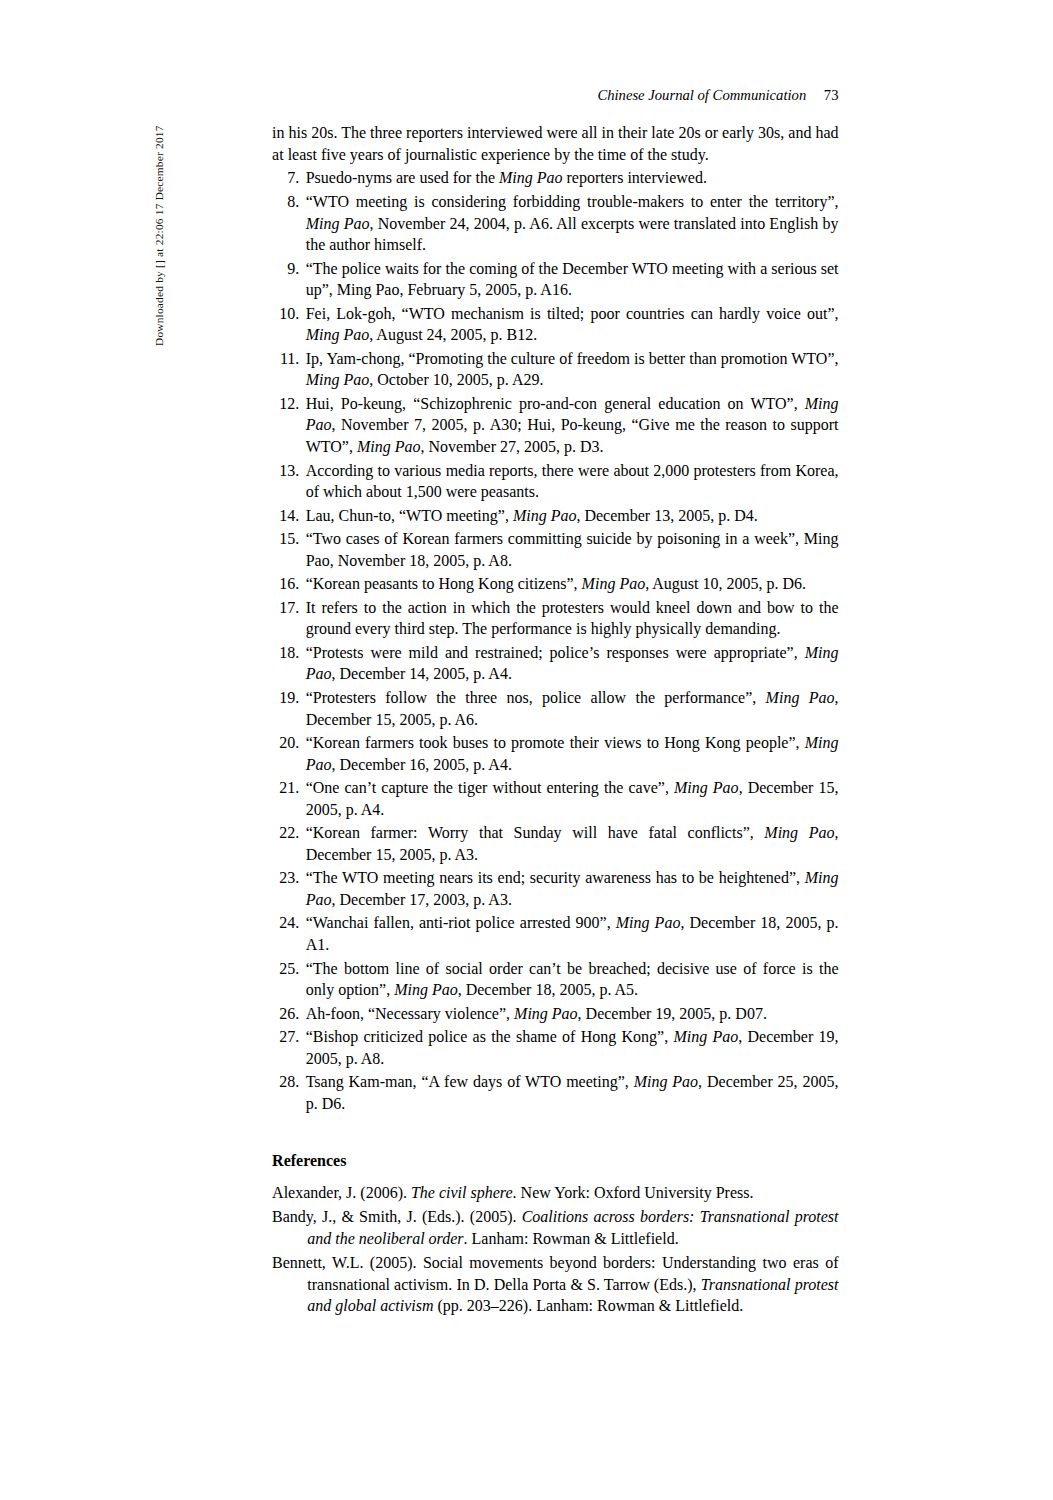Downloaded by [] at 22:06 17 December 2017
Chinese Journal of Communication 73
in his 20s. The three reporters interviewed were all in their late 20s or early 30s, and had at least five years of journalistic experience by the time of the study.
7. Psuedo-nyms are used for the Ming Pao reporters interviewed.
8.“WTO meeting is considering forbidding trouble-makers to enter the territory”, Ming Pao, November 24, 2004, p. A6. All excerpts were translated into English by the author himself.
9.“The police waits for the coming of the December WTO meeting with a serious set up”, Ming Pao, February 5, 2005, p. A16.
10. Fei, Lok-goh, “WTO mechanism is tilted; poor countries can hardly voice out”, Ming Pao, August 24, 2005, p. B12.
11. Ip, Yam-chong, “Promoting the culture of freedom is better than promotion WTO”, Ming Pao, October 10, 2005, p. A29.
12. Hui, Po-keung, “Schizophrenic pro-and-con general education on WTO”, Ming Pao, November 7, 2005, p. A30; Hui, Po-keung, “Give me the reason to support WTO”, Ming Pao, November 27, 2005, p. D3.
13. According to various media reports, there were about 2,000 protesters from Korea, of which about 1,500 were peasants.
14. Lau, Chun-to, “WTO meeting”, Ming Pao, December 13, 2005, p. D4.
15.“Two cases of Korean farmers committing suicide by poisoning in a week”, Ming Pao, November 18, 2005, p. A8.
16.“Korean peasants to Hong Kong citizens”, Ming Pao, August 10, 2005, p. D6.
17. It refers to the action in which the protesters would kneel down and bow to the ground every third step. The performance is highly physically demanding.
18.“Protests were mild and restrained; police’s responses were appropriate”, Ming Pao, December 14, 2005, p. A4.
19.“Protesters follow the three nos, police allow the performance”, Ming Pao, December 15, 2005, p. A6.
20.“Korean farmers took buses to promote their views to Hong Kong people”, Ming Pao, December 16, 2005, p. A4.
21.“One can’t capture the tiger without entering the cave”, Ming Pao, December 15, 2005, p. A4.
22.“Korean farmer: Worry that Sunday will have fatal conflicts”, Ming Pao, December 15, 2005, p. A3.
23.“The WTO meeting nears its end; security awareness has to be heightened”, Ming Pao, December 17, 2003, p. A3.
24.“Wanchai fallen, anti-riot police arrested 900”, Ming Pao, December 18, 2005, p. A1.
25.“The bottom line of social order can’t be breached; decisive use of force is the only option”, Ming Pao, December 18, 2005, p. A5.
26. Ah-foon, “Necessary violence”, Ming Pao, December 19, 2005, p. D07.
27.“Bishop criticized police as the shame of Hong Kong”, Ming Pao, December 19, 2005, p. A8.
28. Tsang Kam-man, “A few days of WTO meeting”, Ming Pao, December 25, 2005, p. D6.
References
Alexander, J. (2006). The civil sphere. New York: Oxford University Press.
Bandy, J., & Smith, J. (Eds.). (2005). Coalitions across borders: Transnational protest and the neoliberal order. Lanham: Rowman & Littlefield.
Bennett, W.L. (2005). Social movements beyond borders: Understanding two eras of transnational activism. In D. Della Porta & S. Tarrow (Eds.), Transnational protest and global activism (pp. 203–226). Lanham: Rowman & Littlefield.